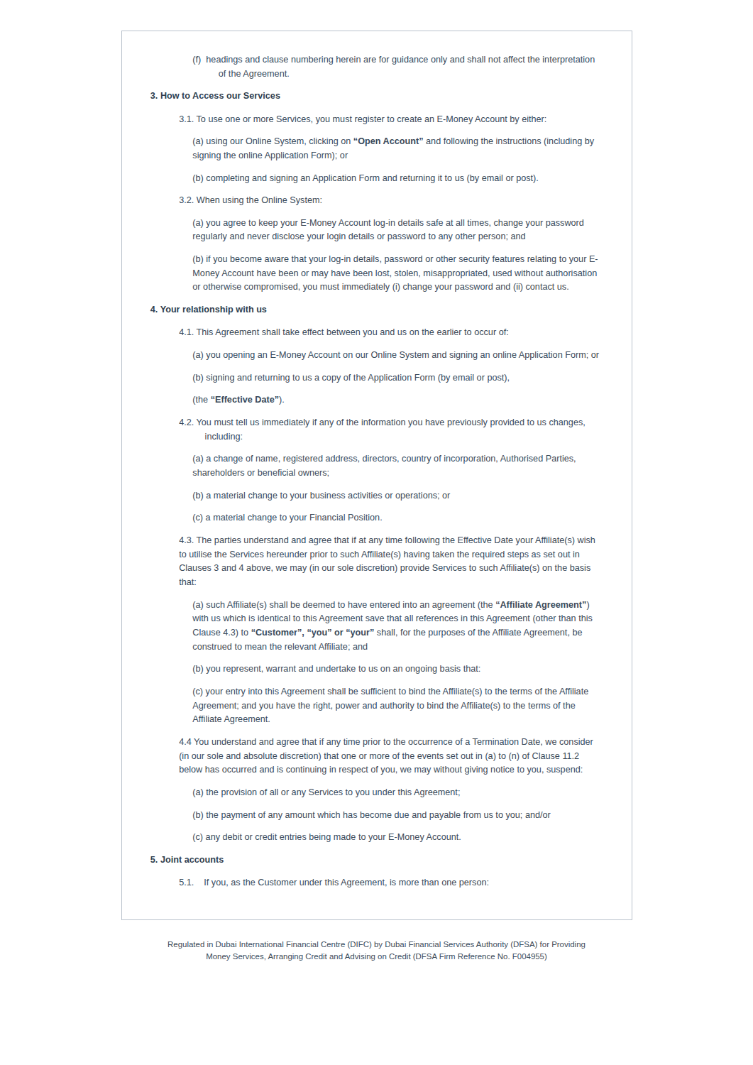(f) headings and clause numbering herein are for guidance only and shall not affect the interpretation of the Agreement.
3. How to Access our Services
3.1. To use one or more Services, you must register to create an E-Money Account by either:
(a) using our Online System, clicking on “Open Account” and following the instructions (including by signing the online Application Form); or
(b) completing and signing an Application Form and returning it to us (by email or post).
3.2. When using the Online System:
(a) you agree to keep your E-Money Account log-in details safe at all times, change your password regularly and never disclose your login details or password to any other person; and
(b) if you become aware that your log-in details, password or other security features relating to your E-Money Account have been or may have been lost, stolen, misappropriated, used without authorisation or otherwise compromised, you must immediately (i) change your password and (ii) contact us.
4. Your relationship with us
4.1. This Agreement shall take effect between you and us on the earlier to occur of:
(a) you opening an E-Money Account on our Online System and signing an online Application Form; or
(b) signing and returning to us a copy of the Application Form (by email or post),
(the “Effective Date”).
4.2. You must tell us immediately if any of the information you have previously provided to us changes, including:
(a) a change of name, registered address, directors, country of incorporation, Authorised Parties, shareholders or beneficial owners;
(b) a material change to your business activities or operations; or
(c) a material change to your Financial Position.
4.3. The parties understand and agree that if at any time following the Effective Date your Affiliate(s) wish to utilise the Services hereunder prior to such Affiliate(s) having taken the required steps as set out in Clauses 3 and 4 above, we may (in our sole discretion) provide Services to such Affiliate(s) on the basis that:
(a) such Affiliate(s) shall be deemed to have entered into an agreement (the “Affiliate Agreement”) with us which is identical to this Agreement save that all references in this Agreement (other than this Clause 4.3) to “Customer”, “you” or “your” shall, for the purposes of the Affiliate Agreement, be construed to mean the relevant Affiliate; and
(b) you represent, warrant and undertake to us on an ongoing basis that:
(c) your entry into this Agreement shall be sufficient to bind the Affiliate(s) to the terms of the Affiliate Agreement; and you have the right, power and authority to bind the Affiliate(s) to the terms of the Affiliate Agreement.
4.4 You understand and agree that if any time prior to the occurrence of a Termination Date, we consider (in our sole and absolute discretion) that one or more of the events set out in (a) to (n) of Clause 11.2 below has occurred and is continuing in respect of you, we may without giving notice to you, suspend:
(a) the provision of all or any Services to you under this Agreement;
(b) the payment of any amount which has become due and payable from us to you; and/or
(c) any debit or credit entries being made to your E-Money Account.
5. Joint accounts
5.1. If you, as the Customer under this Agreement, is more than one person:
Regulated in Dubai International Financial Centre (DIFC) by Dubai Financial Services Authority (DFSA) for Providing Money Services, Arranging Credit and Advising on Credit (DFSA Firm Reference No. F004955)